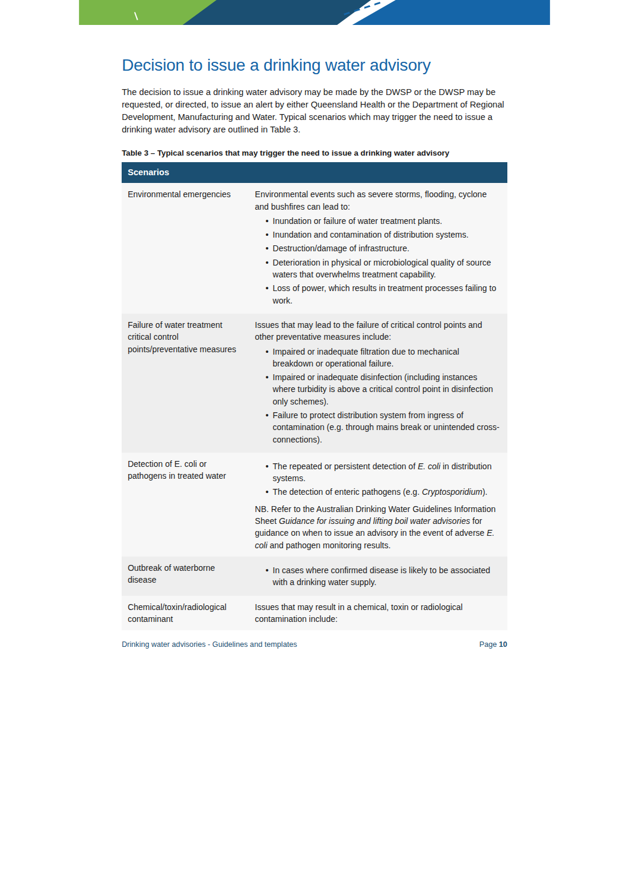Decision to issue a drinking water advisory
The decision to issue a drinking water advisory may be made by the DWSP or the DWSP may be requested, or directed, to issue an alert by either Queensland Health or the Department of Regional Development, Manufacturing and Water. Typical scenarios which may trigger the need to issue a drinking water advisory are outlined in Table 3.
Table 3 – Typical scenarios that may trigger the need to issue a drinking water advisory
| Scenarios |
| --- |
| Environmental emergencies | Environmental events such as severe storms, flooding, cyclone and bushfires can lead to: Inundation or failure of water treatment plants. Inundation and contamination of distribution systems. Destruction/damage of infrastructure. Deterioration in physical or microbiological quality of source waters that overwhelms treatment capability. Loss of power, which results in treatment processes failing to work. |
| Failure of water treatment critical control points/preventative measures | Issues that may lead to the failure of critical control points and other preventative measures include: Impaired or inadequate filtration due to mechanical breakdown or operational failure. Impaired or inadequate disinfection (including instances where turbidity is above a critical control point in disinfection only schemes). Failure to protect distribution system from ingress of contamination (e.g. through mains break or unintended cross-connections). |
| Detection of E. coli or pathogens in treated water | The repeated or persistent detection of E. coli in distribution systems. The detection of enteric pathogens (e.g. Cryptosporidium ). NB. Refer to the Australian Drinking Water Guidelines Information Sheet Guidance for issuing and lifting boil water advisories for guidance on when to issue an advisory in the event of adverse E. coli and pathogen monitoring results. |
| Outbreak of waterborne disease | In cases where confirmed disease is likely to be associated with a drinking water supply. |
| Chemical/toxin/radiological contaminant | Issues that may result in a chemical, toxin or radiological contamination include: |
Drinking water advisories - Guidelines and templates Page 10